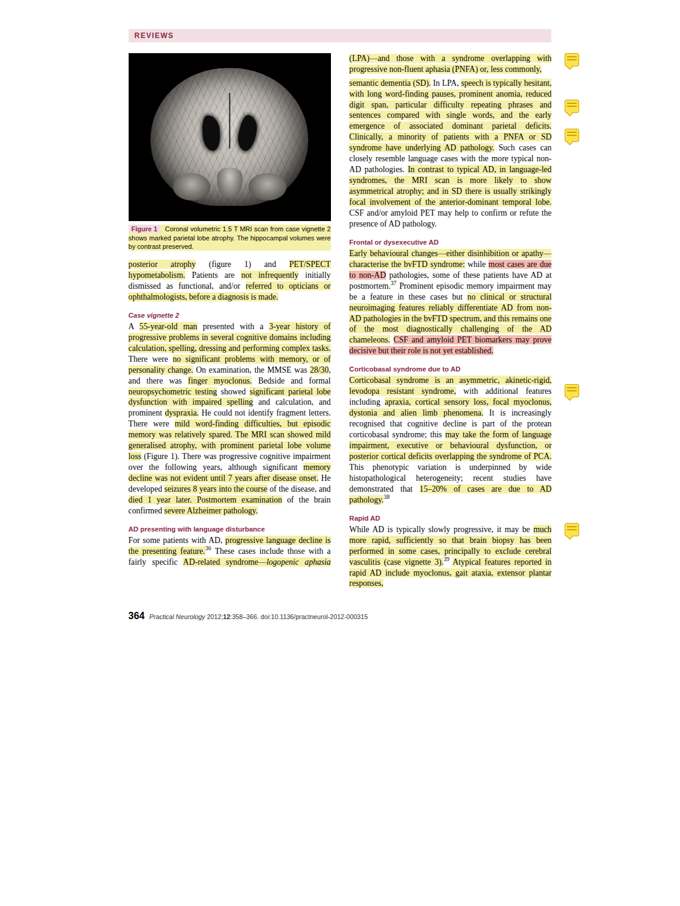REVIEWS
Figure 1 Coronal volumetric 1.5 T MRI scan from case vignette 2 shows marked parietal lobe atrophy. The hippocampal volumes were by contrast preserved.
posterior atrophy (figure 1) and PET/SPECT hypometabolism. Patients are not infrequently initially dismissed as functional, and/or referred to opticians or ophthalmologists, before a diagnosis is made.
Case vignette 2
A 55-year-old man presented with a 3-year history of progressive problems in several cognitive domains including calculation, spelling, dressing and performing complex tasks. There were no significant problems with memory, or of personality change. On examination, the MMSE was 28/30, and there was finger myoclonus. Bedside and formal neuropsychometric testing showed significant parietal lobe dysfunction with impaired spelling and calculation, and prominent dyspraxia. He could not identify fragment letters. There were mild word-finding difficulties, but episodic memory was relatively spared. The MRI scan showed mild generalised atrophy, with prominent parietal lobe volume loss (Figure 1). There was progressive cognitive impairment over the following years, although significant memory decline was not evident until 7 years after disease onset. He developed seizures 8 years into the course of the disease, and died 1 year later. Postmortem examination of the brain confirmed severe Alzheimer pathology.
AD presenting with language disturbance
For some patients with AD, progressive language decline is the presenting feature.36 These cases include those with a fairly specific AD-related syndrome—logopenic aphasia (LPA)—and those with a syndrome overlapping with progressive non-fluent aphasia (PNFA) or, less commonly,
semantic dementia (SD). In LPA, speech is typically hesitant, with long word-finding pauses, prominent anomia, reduced digit span, particular difficulty repeating phrases and sentences compared with single words, and the early emergence of associated dominant parietal deficits. Clinically, a minority of patients with a PNFA or SD syndrome have underlying AD pathology. Such cases can closely resemble language cases with the more typical non-AD pathologies. In contrast to typical AD, in language-led syndromes, the MRI scan is more likely to show asymmetrical atrophy; and in SD there is usually strikingly focal involvement of the anterior-dominant temporal lobe. CSF and/or amyloid PET may help to confirm or refute the presence of AD pathology.
Frontal or dysexecutive AD
Early behavioural changes—either disinhibition or apathy—characterise the bvFTD syndrome: while most cases are due to non-AD pathologies, some of these patients have AD at postmortem.37 Prominent episodic memory impairment may be a feature in these cases but no clinical or structural neuroimaging features reliably differentiate AD from non-AD pathologies in the bvFTD spectrum, and this remains one of the most diagnostically challenging of the AD chameleons. CSF and amyloid PET biomarkers may prove decisive but their role is not yet established.
Corticobasal syndrome due to AD
Corticobasal syndrome is an asymmetric, akinetic-rigid, levodopa resistant syndrome, with additional features including apraxia, cortical sensory loss, focal myoclonus, dystonia and alien limb phenomena. It is increasingly recognised that cognitive decline is part of the protean corticobasal syndrome; this may take the form of language impairment, executive or behavioural dysfunction, or posterior cortical deficits overlapping the syndrome of PCA. This phenotypic variation is underpinned by wide histopathological heterogeneity; recent studies have demonstrated that 15–20% of cases are due to AD pathology.38
Rapid AD
While AD is typically slowly progressive, it may be much more rapid, sufficiently so that brain biopsy has been performed in some cases, principally to exclude cerebral vasculitis (case vignette 3).39 Atypical features reported in rapid AD include myoclonus, gait ataxia, extensor plantar responses,
364 Practical Neurology 2012;12:358–366. doi:10.1136/practneurol-2012-000315